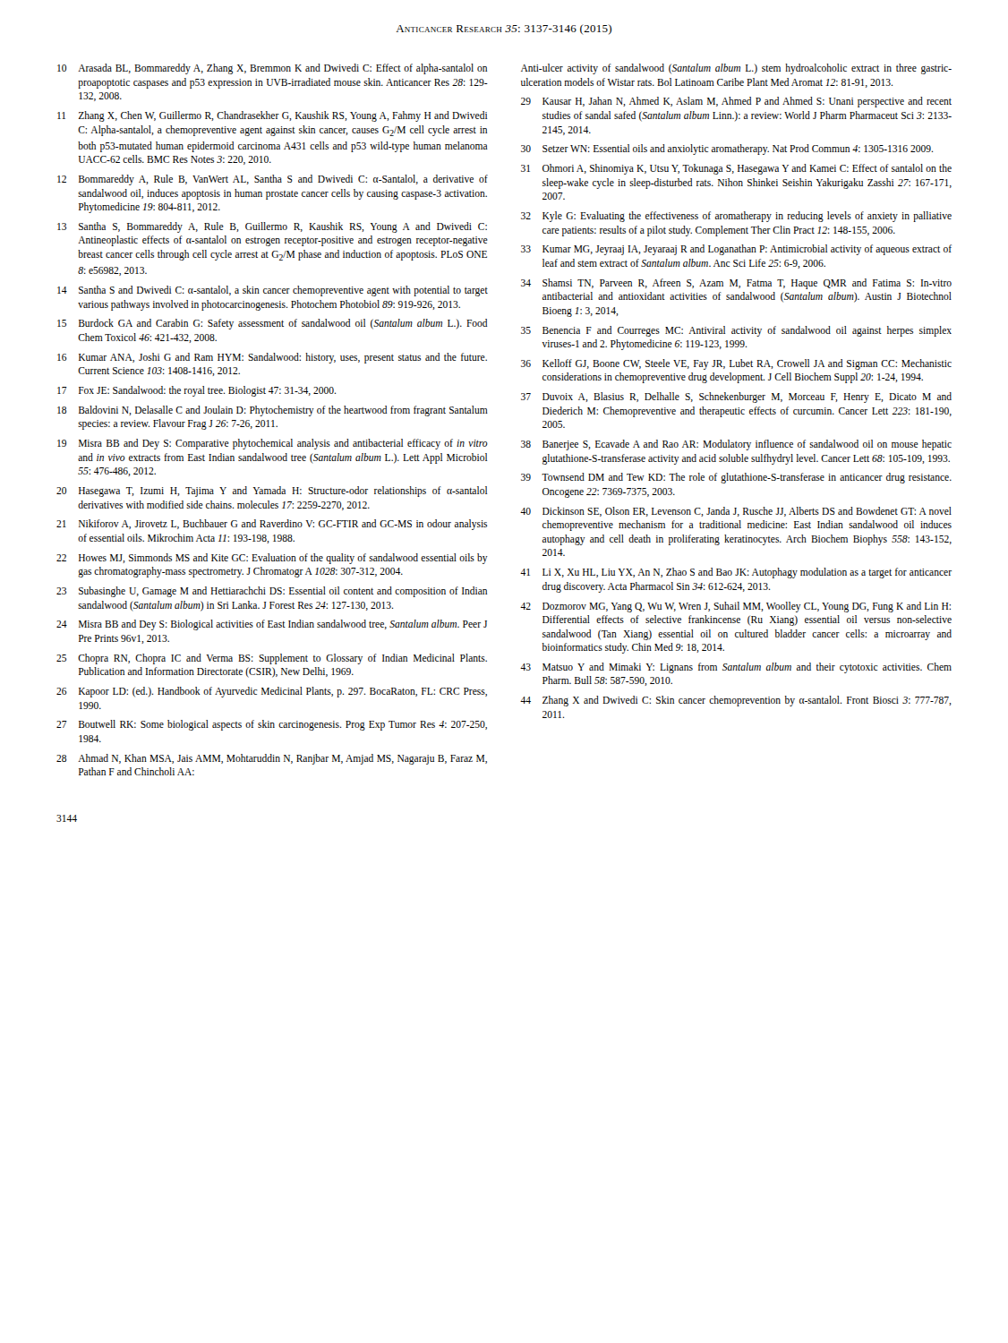Anticancer Research 35: 3137-3146 (2015)
10 Arasada BL, Bommareddy A, Zhang X, Bremmon K and Dwivedi C: Effect of alpha-santalol on proapoptotic caspases and p53 expression in UVB-irradiated mouse skin. Anticancer Res 28: 129-132, 2008.
11 Zhang X, Chen W, Guillermo R, Chandrasekher G, Kaushik RS, Young A, Fahmy H and Dwivedi C: Alpha-santalol, a chemopreventive agent against skin cancer, causes G2/M cell cycle arrest in both p53-mutated human epidermoid carcinoma A431 cells and p53 wild-type human melanoma UACC-62 cells. BMC Res Notes 3: 220, 2010.
12 Bommareddy A, Rule B, VanWert AL, Santha S and Dwivedi C: α-Santalol, a derivative of sandalwood oil, induces apoptosis in human prostate cancer cells by causing caspase-3 activation. Phytomedicine 19: 804-811, 2012.
13 Santha S, Bommareddy A, Rule B, Guillermo R, Kaushik RS, Young A and Dwivedi C: Antineoplastic effects of α-santalol on estrogen receptor-positive and estrogen receptor-negative breast cancer cells through cell cycle arrest at G2/M phase and induction of apoptosis. PLoS ONE 8: e56982, 2013.
14 Santha S and Dwivedi C: α-santalol, a skin cancer chemopreventive agent with potential to target various pathways involved in photocarcinogenesis. Photochem Photobiol 89: 919-926, 2013.
15 Burdock GA and Carabin G: Safety assessment of sandalwood oil (Santalum album L.). Food Chem Toxicol 46: 421-432, 2008.
16 Kumar ANA, Joshi G and Ram HYM: Sandalwood: history, uses, present status and the future. Current Science 103: 1408-1416, 2012.
17 Fox JE: Sandalwood: the royal tree. Biologist 47: 31-34, 2000.
18 Baldovini N, Delasalle C and Joulain D: Phytochemistry of the heartwood from fragrant Santalum species: a review. Flavour Frag J 26: 7-26, 2011.
19 Misra BB and Dey S: Comparative phytochemical analysis and antibacterial efficacy of in vitro and in vivo extracts from East Indian sandalwood tree (Santalum album L.). Lett Appl Microbiol 55: 476-486, 2012.
20 Hasegawa T, Izumi H, Tajima Y and Yamada H: Structure-odor relationships of α-santalol derivatives with modified side chains. molecules 17: 2259-2270, 2012.
21 Nikiforov A, Jirovetz L, Buchbauer G and Raverdino V: GC-FTIR and GC-MS in odour analysis of essential oils. Mikrochim Acta 11: 193-198, 1988.
22 Howes MJ, Simmonds MS and Kite GC: Evaluation of the quality of sandalwood essential oils by gas chromatography-mass spectrometry. J Chromatogr A 1028: 307-312, 2004.
23 Subasinghe U, Gamage M and Hettiarachchi DS: Essential oil content and composition of Indian sandalwood (Santalum album) in Sri Lanka. J Forest Res 24: 127-130, 2013.
24 Misra BB and Dey S: Biological activities of East Indian sandalwood tree, Santalum album. Peer J Pre Prints 96v1, 2013.
25 Chopra RN, Chopra IC and Verma BS: Supplement to Glossary of Indian Medicinal Plants. Publication and Information Directorate (CSIR), New Delhi, 1969.
26 Kapoor LD: (ed.). Handbook of Ayurvedic Medicinal Plants, p. 297. BocaRaton, FL: CRC Press, 1990.
27 Boutwell RK: Some biological aspects of skin carcinogenesis. Prog Exp Tumor Res 4: 207-250, 1984.
28 Ahmad N, Khan MSA, Jais AMM, Mohtaruddin N, Ranjbar M, Amjad MS, Nagaraju B, Faraz M, Pathan F and Chincholi AA:
Anti-ulcer activity of sandalwood (Santalum album L.) stem hydroalcoholic extract in three gastric-ulceration models of Wistar rats. Bol Latinoam Caribe Plant Med Aromat 12: 81-91, 2013.
29 Kausar H, Jahan N, Ahmed K, Aslam M, Ahmed P and Ahmed S: Unani perspective and recent studies of sandal safed (Santalum album Linn.): a review: World J Pharm Pharmaceut Sci 3: 2133-2145, 2014.
30 Setzer WN: Essential oils and anxiolytic aromatherapy. Nat Prod Commun 4: 1305-1316 2009.
31 Ohmori A, Shinomiya K, Utsu Y, Tokunaga S, Hasegawa Y and Kamei C: Effect of santalol on the sleep-wake cycle in sleep-disturbed rats. Nihon Shinkei Seishin Yakurigaku Zasshi 27: 167-171, 2007.
32 Kyle G: Evaluating the effectiveness of aromatherapy in reducing levels of anxiety in palliative care patients: results of a pilot study. Complement Ther Clin Pract 12: 148-155, 2006.
33 Kumar MG, Jeyraaj IA, Jeyaraaj R and Loganathan P: Antimicrobial activity of aqueous extract of leaf and stem extract of Santalum album. Anc Sci Life 25: 6-9, 2006.
34 Shamsi TN, Parveen R, Afreen S, Azam M, Fatma T, Haque QMR and Fatima S: In-vitro antibacterial and antioxidant activities of sandalwood (Santalum album). Austin J Biotechnol Bioeng 1: 3, 2014,
35 Benencia F and Courreges MC: Antiviral activity of sandalwood oil against herpes simplex viruses-1 and 2. Phytomedicine 6: 119-123, 1999.
36 Kelloff GJ, Boone CW, Steele VE, Fay JR, Lubet RA, Crowell JA and Sigman CC: Mechanistic considerations in chemopreventive drug development. J Cell Biochem Suppl 20: 1-24, 1994.
37 Duvoix A, Blasius R, Delhalle S, Schnekenburger M, Morceau F, Henry E, Dicato M and Diederich M: Chemopreventive and therapeutic effects of curcumin. Cancer Lett 223: 181-190, 2005.
38 Banerjee S, Ecavade A and Rao AR: Modulatory influence of sandalwood oil on mouse hepatic glutathione-S-transferase activity and acid soluble sulfhydryl level. Cancer Lett 68: 105-109, 1993.
39 Townsend DM and Tew KD: The role of glutathione-S-transferase in anticancer drug resistance. Oncogene 22: 7369-7375, 2003.
40 Dickinson SE, Olson ER, Levenson C, Janda J, Rusche JJ, Alberts DS and Bowdenet GT: A novel chemopreventive mechanism for a traditional medicine: East Indian sandalwood oil induces autophagy and cell death in proliferating keratinocytes. Arch Biochem Biophys 558: 143-152, 2014.
41 Li X, Xu HL, Liu YX, An N, Zhao S and Bao JK: Autophagy modulation as a target for anticancer drug discovery. Acta Pharmacol Sin 34: 612-624, 2013.
42 Dozmorov MG, Yang Q, Wu W, Wren J, Suhail MM, Woolley CL, Young DG, Fung K and Lin H: Differential effects of selective frankincense (Ru Xiang) essential oil versus non-selective sandalwood (Tan Xiang) essential oil on cultured bladder cancer cells: a microarray and bioinformatics study. Chin Med 9: 18, 2014.
43 Matsuo Y and Mimaki Y: Lignans from Santalum album and their cytotoxic activities. Chem Pharm. Bull 58: 587-590, 2010.
44 Zhang X and Dwivedi C: Skin cancer chemoprevention by α-santalol. Front Biosci 3: 777-787, 2011.
3144